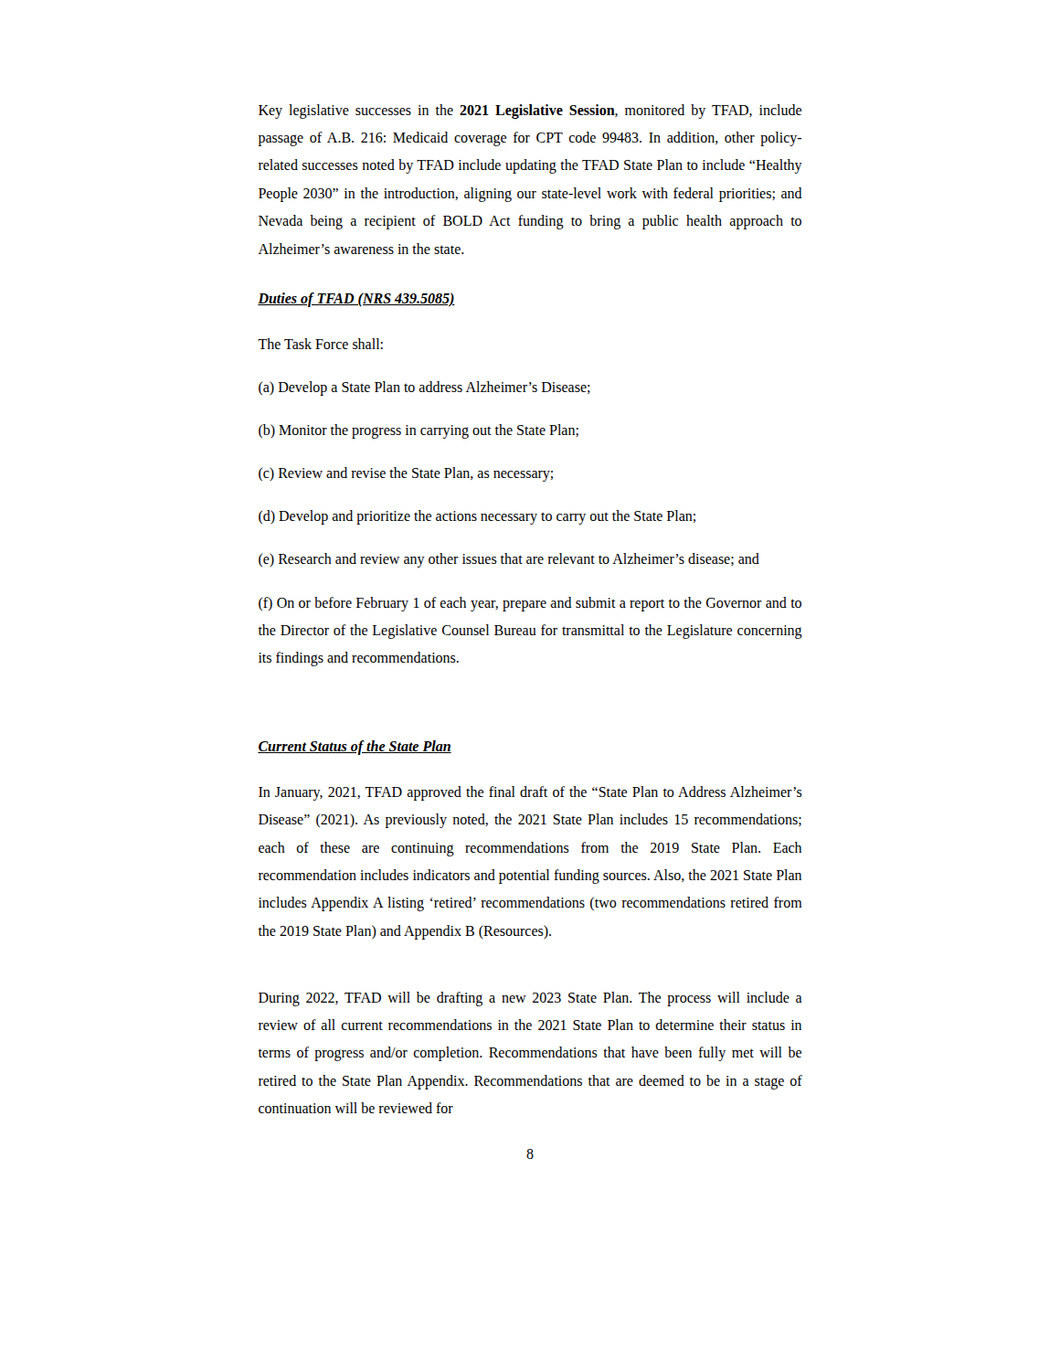Key legislative successes in the 2021 Legislative Session, monitored by TFAD, include passage of A.B. 216: Medicaid coverage for CPT code 99483. In addition, other policy-related successes noted by TFAD include updating the TFAD State Plan to include “Healthy People 2030” in the introduction, aligning our state-level work with federal priorities; and Nevada being a recipient of BOLD Act funding to bring a public health approach to Alzheimer’s awareness in the state.
Duties of TFAD (NRS 439.5085)
The Task Force shall:
(a) Develop a State Plan to address Alzheimer’s Disease;
(b) Monitor the progress in carrying out the State Plan;
(c) Review and revise the State Plan, as necessary;
(d) Develop and prioritize the actions necessary to carry out the State Plan;
(e) Research and review any other issues that are relevant to Alzheimer’s disease; and
(f) On or before February 1 of each year, prepare and submit a report to the Governor and to the Director of the Legislative Counsel Bureau for transmittal to the Legislature concerning its findings and recommendations.
Current Status of the State Plan
In January, 2021, TFAD approved the final draft of the “State Plan to Address Alzheimer’s Disease” (2021). As previously noted, the 2021 State Plan includes 15 recommendations; each of these are continuing recommendations from the 2019 State Plan. Each recommendation includes indicators and potential funding sources. Also, the 2021 State Plan includes Appendix A listing ‘retired’ recommendations (two recommendations retired from the 2019 State Plan) and Appendix B (Resources).
During 2022, TFAD will be drafting a new 2023 State Plan. The process will include a review of all current recommendations in the 2021 State Plan to determine their status in terms of progress and/or completion. Recommendations that have been fully met will be retired to the State Plan Appendix. Recommendations that are deemed to be in a stage of continuation will be reviewed for
8